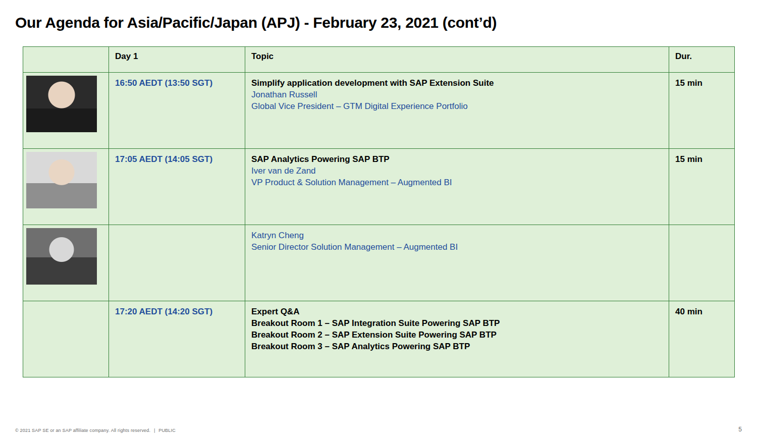Our Agenda for Asia/Pacific/Japan (APJ) - February 23, 2021 (cont’d)
| | Day 1 | Topic | Dur. |
| | 16:50 AEDT (13:50 SGT) | Simplify application development with SAP Extension Suite Jonathan Russell Global Vice President – GTM Digital Experience Portfolio | 15 min |
| | 17:05 AEDT (14:05 SGT) | SAP Analytics Powering SAP BTP Iver van de Zand VP Product & Solution Management – Augmented BI | 15 min |
| | | Katryn Cheng Senior Director Solution Management – Augmented BI | |
| | 17:20 AEDT (14:20 SGT) | Expert Q&A Breakout Room 1 – SAP Integration Suite Powering SAP BTP Breakout Room 2 – SAP Extension Suite Powering SAP BTP Breakout Room 3 – SAP Analytics Powering SAP BTP | 40 min |
© 2021 SAP SE or an SAP affiliate company. All rights reserved. ∣ PUBLIC
5